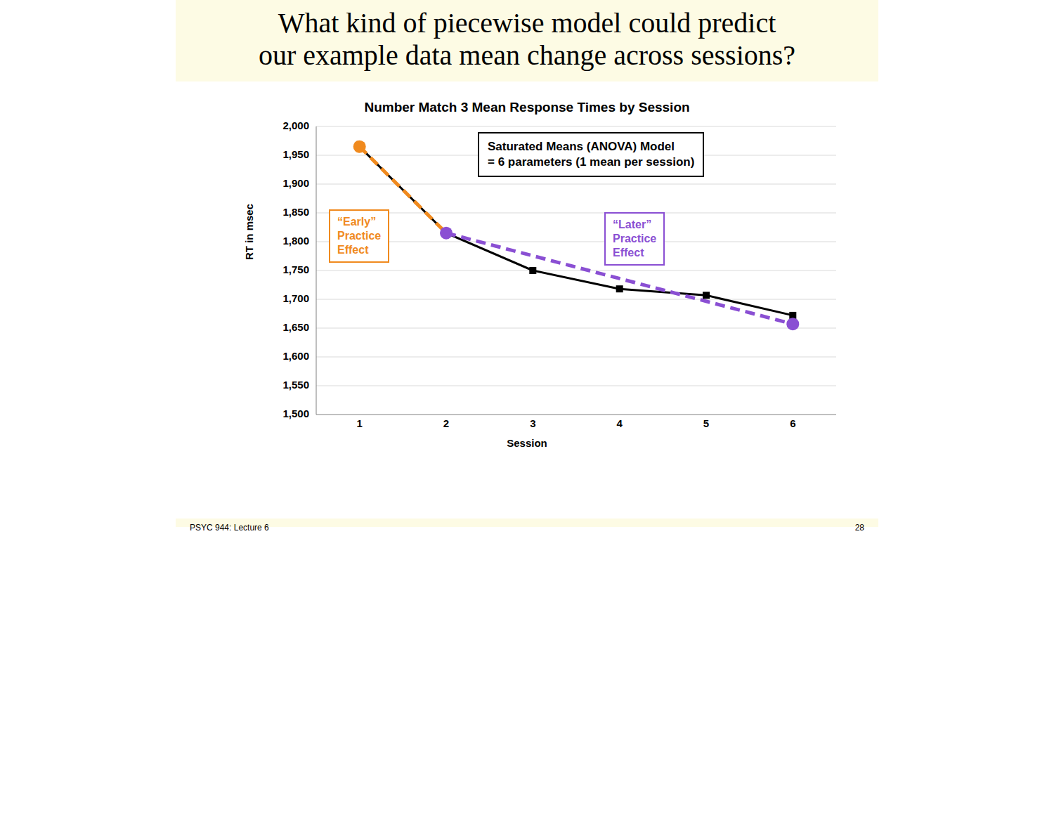What kind of piecewise model could predict
our example data mean change across sessions?
Number Match 3 Mean Response Times by Session
RT in msec
2,000
1,950
1,900
1,850
1,800
1,750
1,700
1,650
1,600
1,550
1,500
1
2
3
4
5
6
Session
Saturated Means (ANOVA) Model
= 6 parameters (1 mean per session)
“Early”
Practice
Effect
“Later”
Practice
Effect
PSYC 944: Lecture 6 28